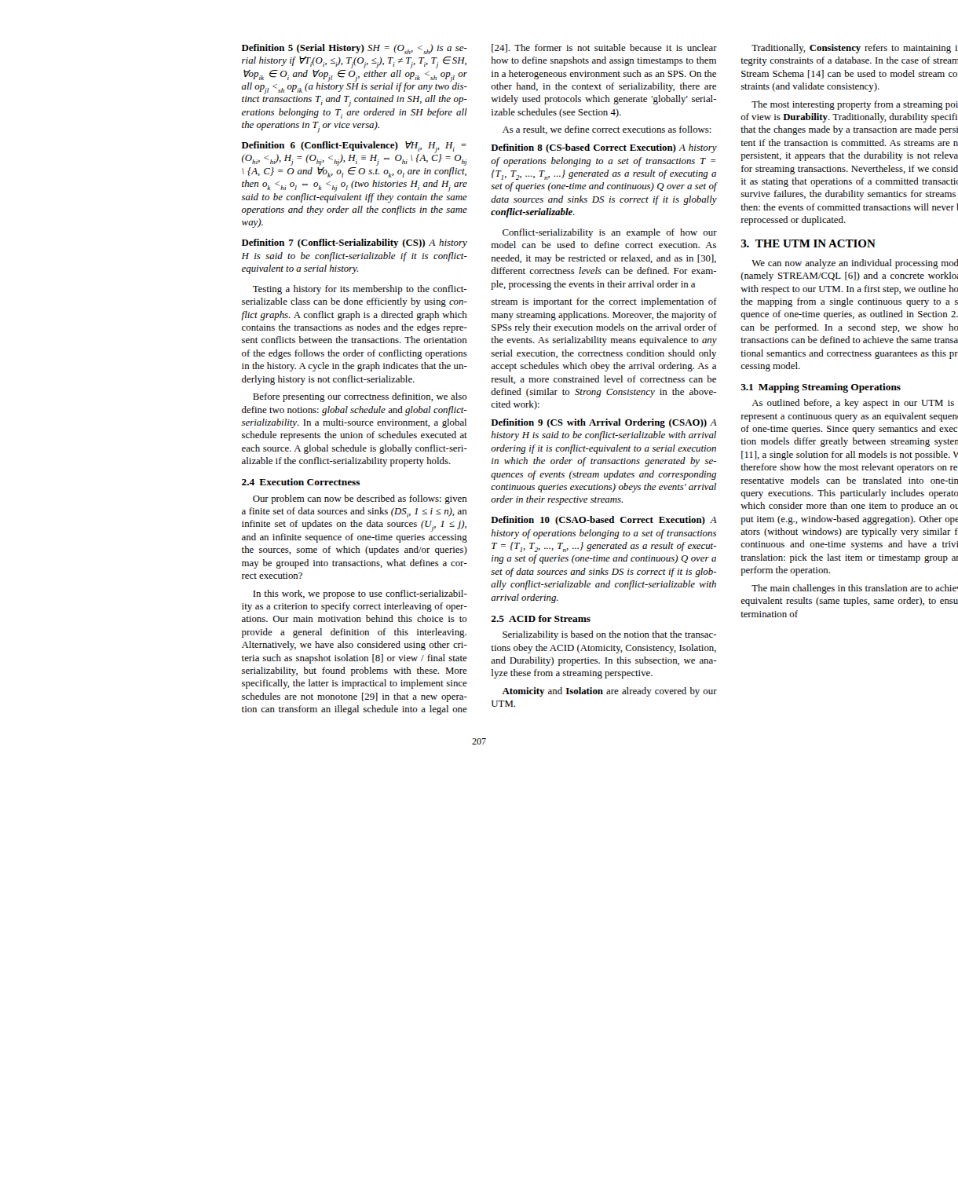Definition 5 (Serial History) SH = (Osh, <sh) is a serial history if ∀Ti(Oi, ≤i), Tj(Oj, ≤j), Ti ≠ Tj, Ti, Tj ∈ SH, ∀opik ∈ Oi and ∀opjl ∈ Oj, either all opik <sh opjl or all opjl <sh opik (a history SH is serial if for any two distinct transactions Ti and Tj contained in SH, all the operations belonging to Ti are ordered in SH before all the operations in Tj or vice versa).
Definition 6 (Conflict-Equivalence) ∀Hi, Hj, Hi = (Ohi, <hi), Hj = (Ohj, <hj), Hi ≡ Hj ⇔ Ohi \ {A, C} = Ohj \ {A, C} = O and ∀ok, ol ∈ O s.t. ok, ol are in conflict, then ok <hi ol ⇔ ok <hj ol (two histories Hi and Hj are said to be conflict-equivalent iff they contain the same operations and they order all the conflicts in the same way).
Definition 7 (Conflict-Serializability (CS)) A history H is said to be conflict-serializable if it is conflict-equivalent to a serial history.
Testing a history for its membership to the conflict-serializable class can be done efficiently by using conflict graphs. A conflict graph is a directed graph which contains the transactions as nodes and the edges represent conflicts between the transactions. The orientation of the edges follows the order of conflicting operations in the history. A cycle in the graph indicates that the underlying history is not conflict-serializable.
Before presenting our correctness definition, we also define two notions: global schedule and global conflict-serializability. In a multi-source environment, a global schedule represents the union of schedules executed at each source. A global schedule is globally conflict-serializable if the conflict-serializability property holds.
2.4 Execution Correctness
Our problem can now be described as follows: given a finite set of data sources and sinks (DSi, 1 ≤ i ≤ n), an infinite set of updates on the data sources (Uj, 1 ≤ j), and an infinite sequence of one-time queries accessing the sources, some of which (updates and/or queries) may be grouped into transactions, what defines a correct execution?
In this work, we propose to use conflict-serializability as a criterion to specify correct interleaving of operations. Our main motivation behind this choice is to provide a general definition of this interleaving. Alternatively, we have also considered using other criteria such as snapshot isolation [8] or view / final state serializability, but found problems with these. More specifically, the latter is impractical to implement since schedules are not monotone [29] in that a new operation can transform an illegal schedule into a legal one [24]. The former is not suitable because it is unclear how to define snapshots and assign timestamps to them in a heterogeneous environment such as an SPS. On the other hand, in the context of serializability, there are widely used protocols which generate 'globally' serializable schedules (see Section 4).
As a result, we define correct executions as follows:
Definition 8 (CS-based Correct Execution) A history of operations belonging to a set of transactions T = {T1, T2, ..., Tn, ...} generated as a result of executing a set of queries (one-time and continuous) Q over a set of data sources and sinks DS is correct if it is globally conflict-serializable.
Conflict-serializability is an example of how our model can be used to define correct execution. As needed, it may be restricted or relaxed, and as in [30], different correctness levels can be defined. For example, processing the events in their arrival order in a
stream is important for the correct implementation of many streaming applications. Moreover, the majority of SPSs rely their execution models on the arrival order of the events. As serializability means equivalence to any serial execution, the correctness condition should only accept schedules which obey the arrival ordering. As a result, a more constrained level of correctness can be defined (similar to Strong Consistency in the above-cited work):
Definition 9 (CS with Arrival Ordering (CSAO)) A history H is said to be conflict-serializable with arrival ordering if it is conflict-equivalent to a serial execution in which the order of transactions generated by sequences of events (stream updates and corresponding continuous queries executions) obeys the events' arrival order in their respective streams.
Definition 10 (CSAO-based Correct Execution) A history of operations belonging to a set of transactions T = {T1, T2, ..., Tn, ...} generated as a result of executing a set of queries (one-time and continuous) Q over a set of data sources and sinks DS is correct if it is globally conflict-serializable and conflict-serializable with arrival ordering.
2.5 ACID for Streams
Serializability is based on the notion that the transactions obey the ACID (Atomicity, Consistency, Isolation, and Durability) properties. In this subsection, we analyze these from a streaming perspective.
Atomicity and Isolation are already covered by our UTM.
Traditionally, Consistency refers to maintaining integrity constraints of a database. In the case of streams, Stream Schema [14] can be used to model stream constraints (and validate consistency).
The most interesting property from a streaming point of view is Durability. Traditionally, durability specifies that the changes made by a transaction are made persistent if the transaction is committed. As streams are not persistent, it appears that the durability is not relevant for streaming transactions. Nevertheless, if we consider it as stating that operations of a committed transaction survive failures, the durability semantics for streams is then: the events of committed transactions will never be reprocessed or duplicated.
3. THE UTM IN ACTION
We can now analyze an individual processing model (namely STREAM/CQL [6]) and a concrete workload with respect to our UTM. In a first step, we outline how the mapping from a single continuous query to a sequence of one-time queries, as outlined in Section 2.2, can be performed. In a second step, we show how transactions can be defined to achieve the same transactional semantics and correctness guarantees as this processing model.
3.1 Mapping Streaming Operations
As outlined before, a key aspect in our UTM is to represent a continuous query as an equivalent sequence of one-time queries. Since query semantics and execution models differ greatly between streaming systems [11], a single solution for all models is not possible. We therefore show how the most relevant operators on representative models can be translated into one-time query executions. This particularly includes operators which consider more than one item to produce an output item (e.g., window-based aggregation). Other operators (without windows) are typically very similar for continuous and one-time systems and have a trivial translation: pick the last item or timestamp group and perform the operation.
The main challenges in this translation are to achieve equivalent results (same tuples, same order), to ensure termination of
207